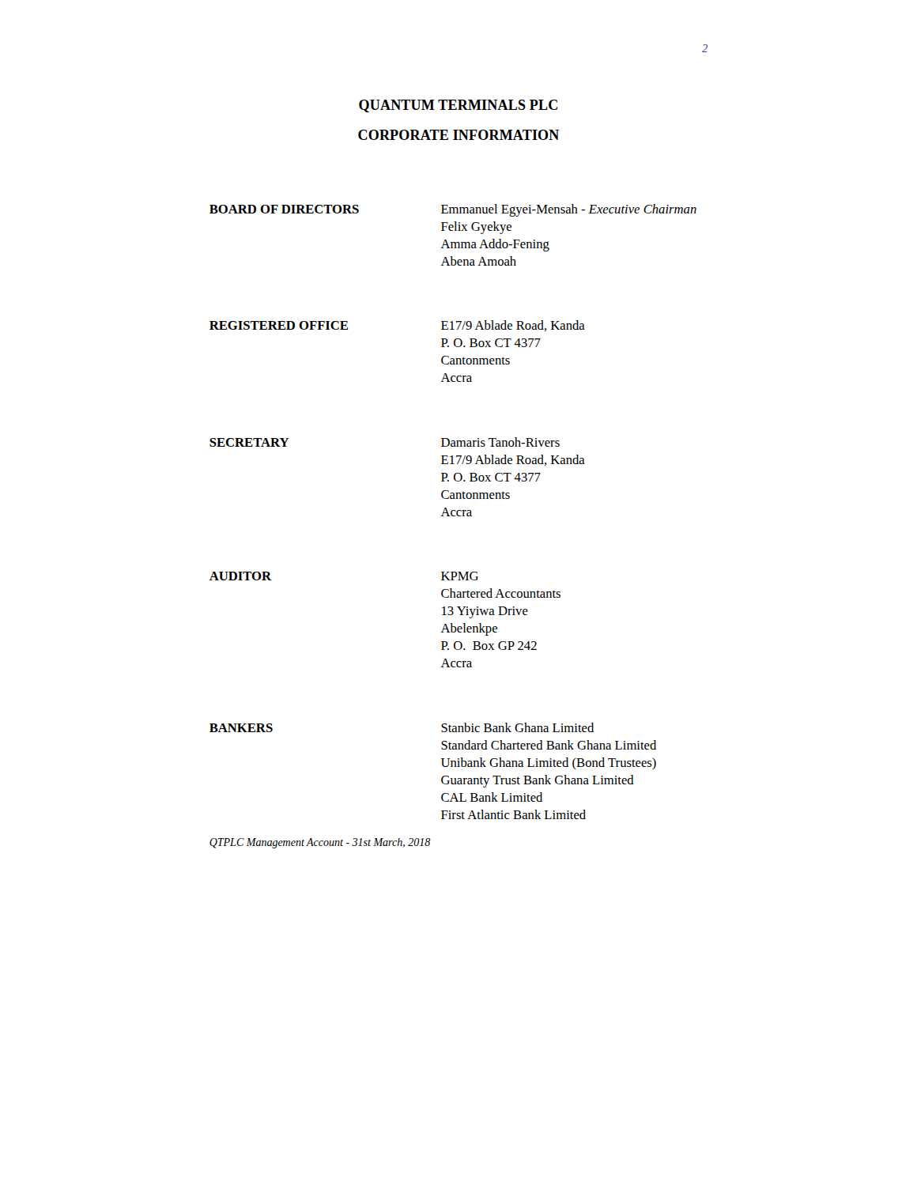2
QUANTUM TERMINALS PLC
CORPORATE INFORMATION
| BOARD OF DIRECTORS | Emmanuel Egyei-Mensah - Executive Chairman Felix Gyekye Amma Addo-Fening Abena Amoah |
| REGISTERED OFFICE | E17/9 Ablade Road, Kanda P. O. Box CT 4377 Cantonments Accra |
| SECRETARY | Damaris Tanoh-Rivers E17/9 Ablade Road, Kanda P. O. Box CT 4377 Cantonments Accra |
| AUDITOR | KPMG Chartered Accountants 13 Yiyiwa Drive Abelenkpe P. O. Box GP 242 Accra |
| BANKERS | Stanbic Bank Ghana Limited Standard Chartered Bank Ghana Limited Unibank Ghana Limited (Bond Trustees) Guaranty Trust Bank Ghana Limited CAL Bank Limited First Atlantic Bank Limited |
QTPLC Management Account - 31st March, 2018